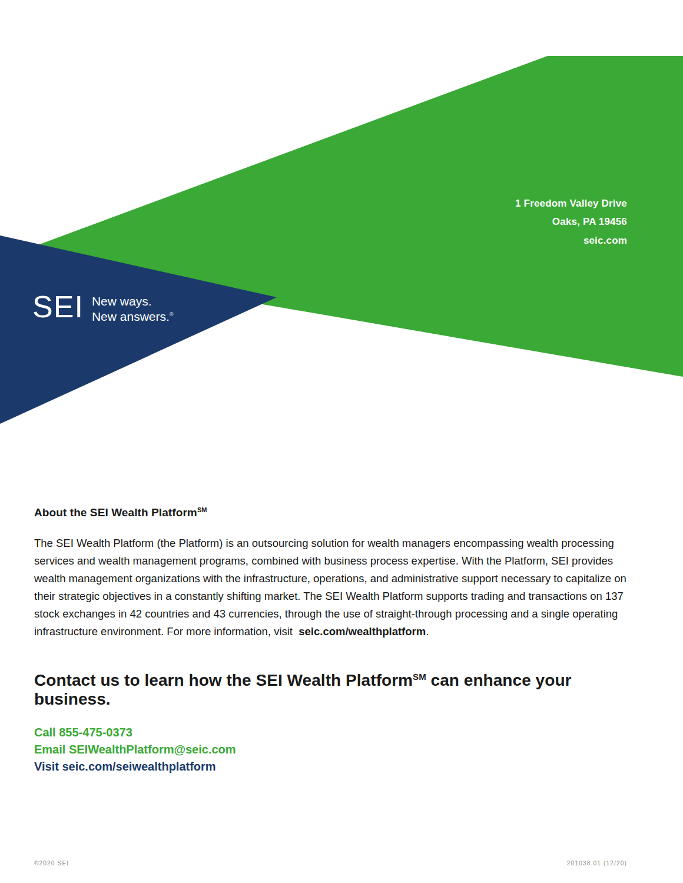1 Freedom Valley Drive
Oaks, PA 19456
seic.com
SEI New ways.
New answers.®
About the SEI Wealth PlatformSM
The SEI Wealth Platform (the Platform) is an outsourcing solution for wealth managers encompassing wealth processing services and wealth management programs, combined with business process expertise. With the Platform, SEI provides wealth management organizations with the infrastructure, operations, and administrative support necessary to capitalize on their strategic objectives in a constantly shifting market. The SEI Wealth Platform supports trading and transactions on 137 stock exchanges in 42 countries and 43 currencies, through the use of straight-through processing and a single operating infrastructure environment. For more information, visit seic.com/wealthplatform.
Contact us to learn how the SEI Wealth PlatformSM can enhance your business.
Call 855-475-0373
Email SEIWealthPlatform@seic.com
Visit seic.com/seiwealthplatform
©2020 SEI 201038.01 (12/20)